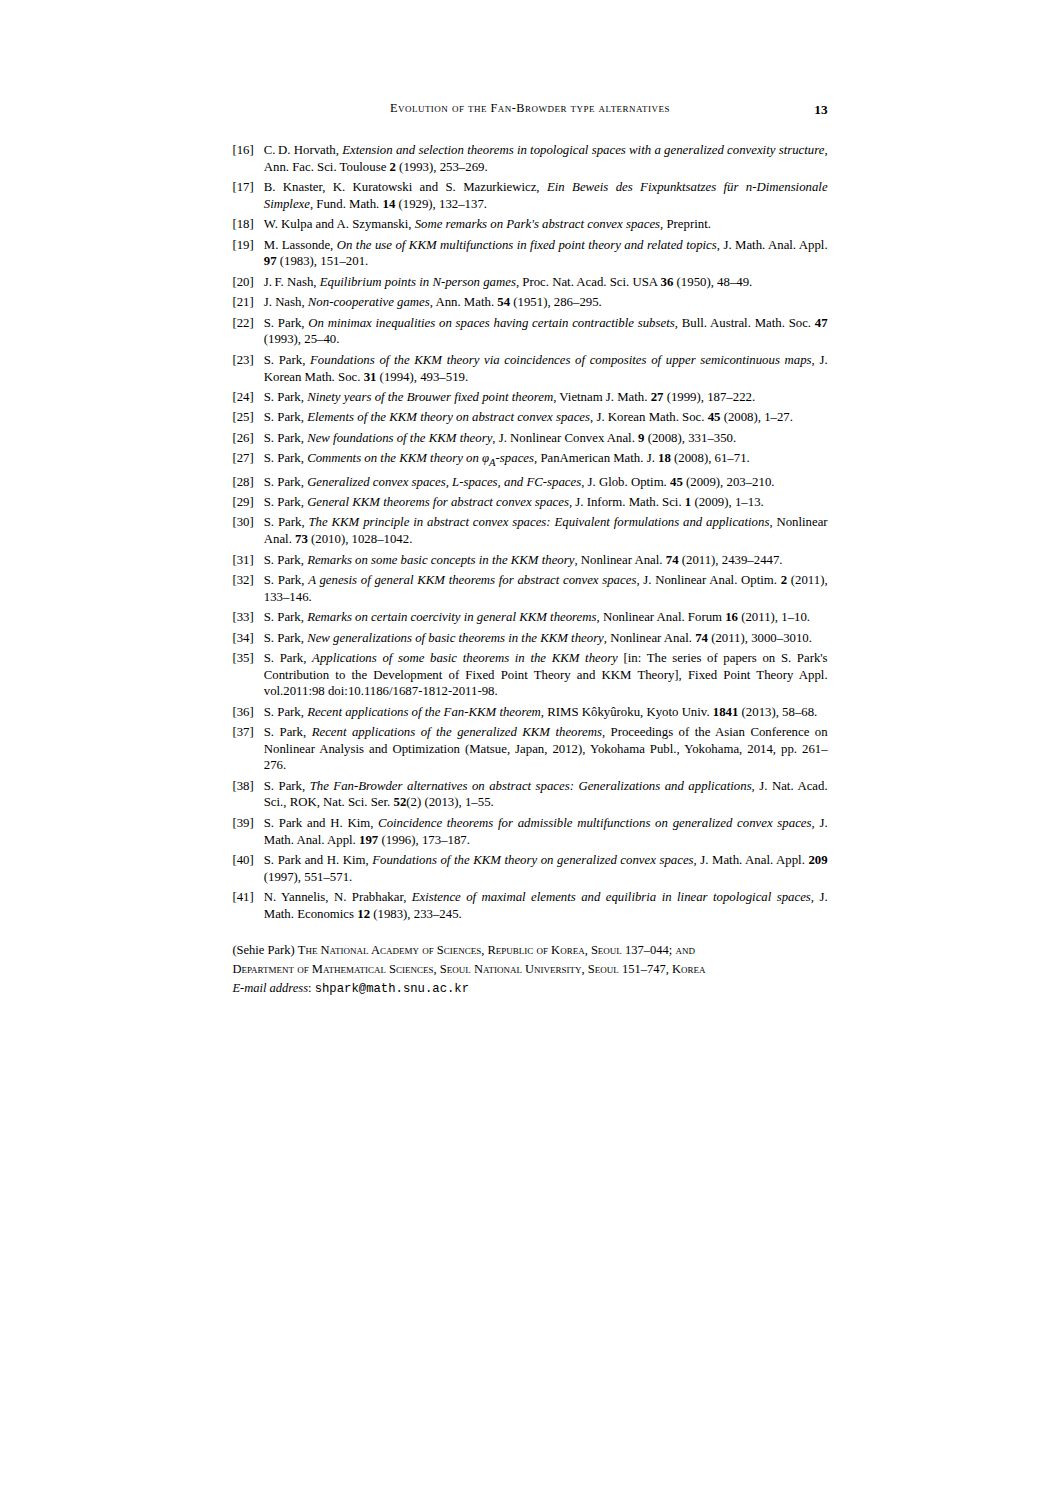Evolution of the Fan-Browder type alternatives 13
[16] C. D. Horvath, Extension and selection theorems in topological spaces with a generalized convexity structure, Ann. Fac. Sci. Toulouse 2 (1993), 253–269.
[17] B. Knaster, K. Kuratowski and S. Mazurkiewicz, Ein Beweis des Fixpunktsatzes für n-Dimensionale Simplexe, Fund. Math. 14 (1929), 132–137.
[18] W. Kulpa and A. Szymanski, Some remarks on Park's abstract convex spaces, Preprint.
[19] M. Lassonde, On the use of KKM multifunctions in fixed point theory and related topics, J. Math. Anal. Appl. 97 (1983), 151–201.
[20] J. F. Nash, Equilibrium points in N-person games, Proc. Nat. Acad. Sci. USA 36 (1950), 48–49.
[21] J. Nash, Non-cooperative games, Ann. Math. 54 (1951), 286–295.
[22] S. Park, On minimax inequalities on spaces having certain contractible subsets, Bull. Austral. Math. Soc. 47 (1993), 25–40.
[23] S. Park, Foundations of the KKM theory via coincidences of composites of upper semicontinuous maps, J. Korean Math. Soc. 31 (1994), 493–519.
[24] S. Park, Ninety years of the Brouwer fixed point theorem, Vietnam J. Math. 27 (1999), 187–222.
[25] S. Park, Elements of the KKM theory on abstract convex spaces, J. Korean Math. Soc. 45 (2008), 1–27.
[26] S. Park, New foundations of the KKM theory, J. Nonlinear Convex Anal. 9 (2008), 331–350.
[27] S. Park, Comments on the KKM theory on φA-spaces, PanAmerican Math. J. 18 (2008), 61–71.
[28] S. Park, Generalized convex spaces, L-spaces, and FC-spaces, J. Glob. Optim. 45 (2009), 203–210.
[29] S. Park, General KKM theorems for abstract convex spaces, J. Inform. Math. Sci. 1 (2009), 1–13.
[30] S. Park, The KKM principle in abstract convex spaces: Equivalent formulations and applications, Nonlinear Anal. 73 (2010), 1028–1042.
[31] S. Park, Remarks on some basic concepts in the KKM theory, Nonlinear Anal. 74 (2011), 2439–2447.
[32] S. Park, A genesis of general KKM theorems for abstract convex spaces, J. Nonlinear Anal. Optim. 2 (2011), 133–146.
[33] S. Park, Remarks on certain coercivity in general KKM theorems, Nonlinear Anal. Forum 16 (2011), 1–10.
[34] S. Park, New generalizations of basic theorems in the KKM theory, Nonlinear Anal. 74 (2011), 3000–3010.
[35] S. Park, Applications of some basic theorems in the KKM theory [in: The series of papers on S. Park's Contribution to the Development of Fixed Point Theory and KKM Theory], Fixed Point Theory Appl. vol.2011:98 doi:10.1186/1687-1812-2011-98.
[36] S. Park, Recent applications of the Fan-KKM theorem, RIMS Kôkyûroku, Kyoto Univ. 1841 (2013), 58–68.
[37] S. Park, Recent applications of the generalized KKM theorems, Proceedings of the Asian Conference on Nonlinear Analysis and Optimization (Matsue, Japan, 2012), Yokohama Publ., Yokohama, 2014, pp. 261–276.
[38] S. Park, The Fan-Browder alternatives on abstract spaces: Generalizations and applications, J. Nat. Acad. Sci., ROK, Nat. Sci. Ser. 52(2) (2013), 1–55.
[39] S. Park and H. Kim, Coincidence theorems for admissible multifunctions on generalized convex spaces, J. Math. Anal. Appl. 197 (1996), 173–187.
[40] S. Park and H. Kim, Foundations of the KKM theory on generalized convex spaces, J. Math. Anal. Appl. 209 (1997), 551–571.
[41] N. Yannelis, N. Prabhakar, Existence of maximal elements and equilibria in linear topological spaces, J. Math. Economics 12 (1983), 233–245.
(Sehie Park) The National Academy of Sciences, Republic of Korea, Seoul 137–044; and
Department of Mathematical Sciences, Seoul National University, Seoul 151–747, Korea
E-mail address: shpark@math.snu.ac.kr